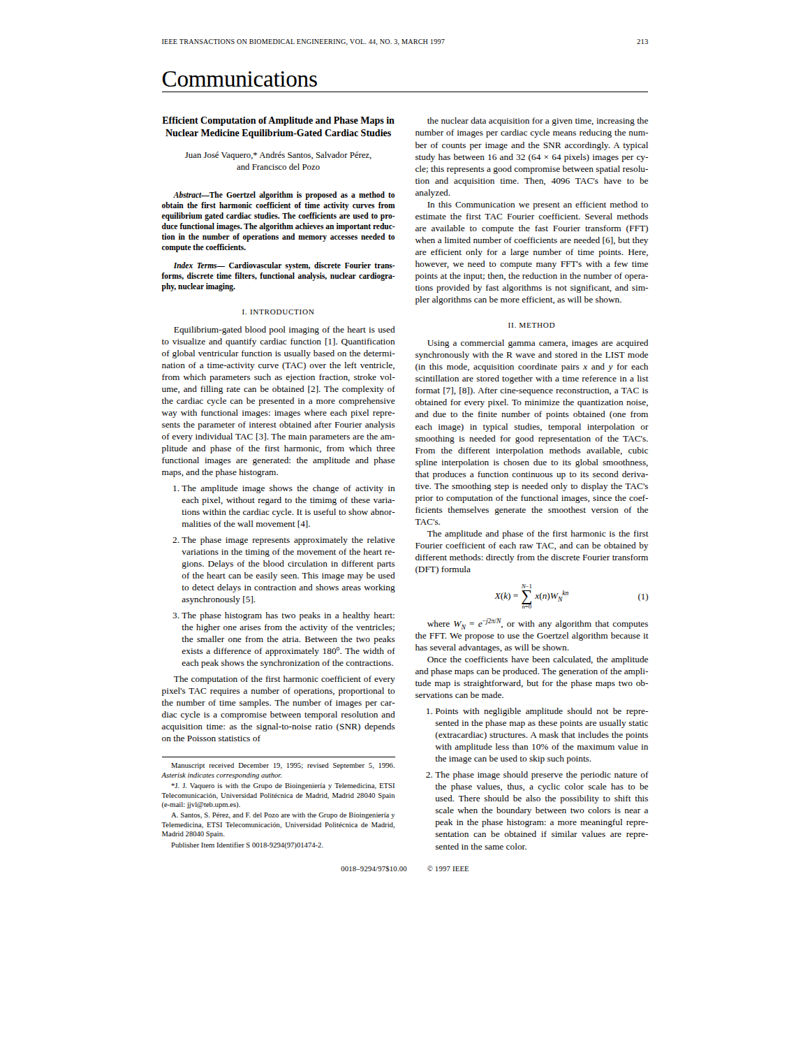IEEE TRANSACTIONS ON BIOMEDICAL ENGINEERING, VOL. 44, NO. 3, MARCH 1997
213
Communications
Efficient Computation of Amplitude and Phase Maps in
Nuclear Medicine Equilibrium-Gated Cardiac Studies
Juan José Vaquero,* Andrés Santos, Salvador Pérez,
and Francisco del Pozo
Abstract—The Goertzel algorithm is proposed as a method to obtain the first harmonic coefficient of time activity curves from equilibrium gated cardiac studies. The coefficients are used to produce functional images. The algorithm achieves an important reduction in the number of operations and memory accesses needed to compute the coefficients.
Index Terms— Cardiovascular system, discrete Fourier transforms, discrete time filters, functional analysis, nuclear cardiography, nuclear imaging.
I. Introduction
Equilibrium-gated blood pool imaging of the heart is used to visualize and quantify cardiac function [1]. Quantification of global ventricular function is usually based on the determination of a time-activity curve (TAC) over the left ventricle, from which parameters such as ejection fraction, stroke volume, and filling rate can be obtained [2]. The complexity of the cardiac cycle can be presented in a more comprehensive way with functional images: images where each pixel represents the parameter of interest obtained after Fourier analysis of every individual TAC [3]. The main parameters are the amplitude and phase of the first harmonic, from which three functional images are generated: the amplitude and phase maps, and the phase histogram.
The amplitude image shows the change of activity in each pixel, without regard to the timimg of these variations within the cardiac cycle. It is useful to show abnormalities of the wall movement [4].
The phase image represents approximately the relative variations in the timing of the movement of the heart regions. Delays of the blood circulation in different parts of the heart can be easily seen. This image may be used to detect delays in contraction and shows areas working asynchronously [5].
The phase histogram has two peaks in a healthy heart: the higher one arises from the activity of the ventricles; the smaller one from the atria. Between the two peaks exists a difference of approximately 180o. The width of each peak shows the synchronization of the contractions.
The computation of the first harmonic coefficient of every pixel's TAC requires a number of operations, proportional to the number of time samples. The number of images per cardiac cycle is a compromise between temporal resolution and acquisition time: as the signal-to-noise ratio (SNR) depends on the Poisson statistics of
Manuscript received December 19, 1995; revised September 5, 1996. Asterisk indicates corresponding author.
*J. J. Vaquero is with the Grupo de Bioingeniería y Telemedicina, ETSI Telecomunicación, Universidad Politécnica de Madrid, Madrid 28040 Spain (e-mail: jjvl@teb.upm.es).
A. Santos, S. Pérez, and F. del Pozo are with the Grupo de Bioingeniería y Telemedicina, ETSI Telecomunicación, Universidad Politécnica de Madrid, Madrid 28040 Spain.
Publisher Item Identifier S 0018-9294(97)01474-2.
the nuclear data acquisition for a given time, increasing the number of images per cardiac cycle means reducing the number of counts per image and the SNR accordingly. A typical study has between 16 and 32 (64 × 64 pixels) images per cycle; this represents a good compromise between spatial resolution and acquisition time. Then, 4096 TAC's have to be analyzed.
In this Communication we present an efficient method to estimate the first TAC Fourier coefficient. Several methods are available to compute the fast Fourier transform (FFT) when a limited number of coefficients are needed [6], but they are efficient only for a large number of time points. Here, however, we need to compute many FFT's with a few time points at the input; then, the reduction in the number of operations provided by fast algorithms is not significant, and simpler algorithms can be more efficient, as will be shown.
II. Method
Using a commercial gamma camera, images are acquired synchronously with the R wave and stored in the LIST mode (in this mode, acquisition coordinate pairs x and y for each scintillation are stored together with a time reference in a list format [7], [8]). After cine-sequence reconstruction, a TAC is obtained for every pixel. To minimize the quantization noise, and due to the finite number of points obtained (one from each image) in typical studies, temporal interpolation or smoothing is needed for good representation of the TAC's. From the different interpolation methods available, cubic spline interpolation is chosen due to its global smoothness, that produces a function continuous up to its second derivative. The smoothing step is needed only to display the TAC's prior to computation of the functional images, since the coefficients themselves generate the smoothest version of the TAC's.
The amplitude and phase of the first harmonic is the first Fourier coefficient of each raw TAC, and can be obtained by different methods: directly from the discrete Fourier transform (DFT) formula
X(k) = N−1 ∑ n=0 x(n)WNkn (1)
where WN = e−j2π/N, or with any algorithm that computes the FFT. We propose to use the Goertzel algorithm because it has several advantages, as will be shown.
Once the coefficients have been calculated, the amplitude and phase maps can be produced. The generation of the amplitude map is straightforward, but for the phase maps two observations can be made.
Points with negligible amplitude should not be represented in the phase map as these points are usually static (extracardiac) structures. A mask that includes the points with amplitude less than 10% of the maximum value in the image can be used to skip such points.
The phase image should preserve the periodic nature of the phase values, thus, a cyclic color scale has to be used. There should be also the possibility to shift this scale when the boundary between two colors is near a peak in the phase histogram: a more meaningful representation can be obtained if similar values are represented in the same color.
0018–9294/97$10.00 © 1997 IEEE